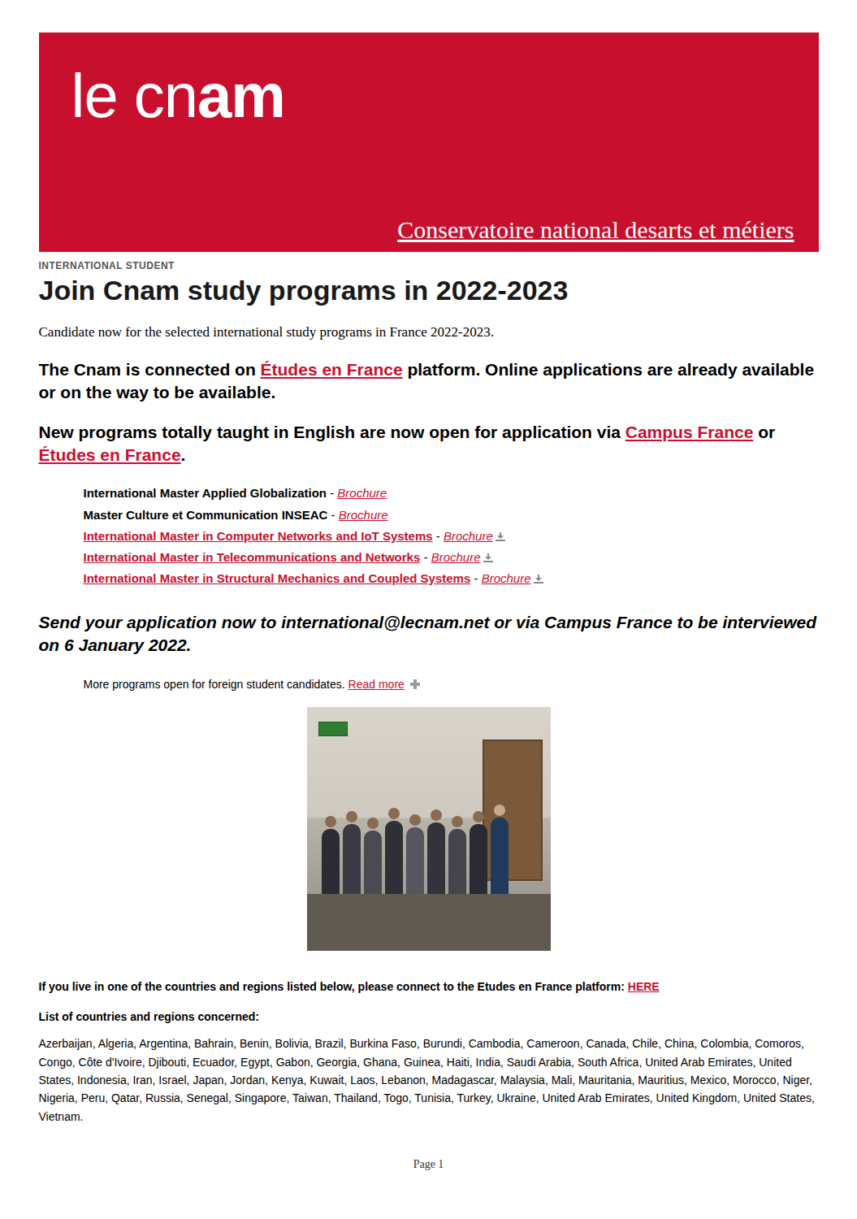le cn am
Conservatoire national desarts et métiers
INTERNATIONAL STUDENT
Join Cnam study programs in 2022-2023
Candidate now for the selected international study programs in France 2022-2023.
The Cnam is connected on Études en France platform. Online applications are already available or on the way to be available.
New programs totally taught in English are now open for application via Campus France or Études en France.
International Master Applied Globalization - Brochure
Master Culture et Communication INSEAC - Brochure
International Master in Computer Networks and IoT Systems - Brochure
International Master in Telecommunications and Networks - Brochure
International Master in Structural Mechanics and Coupled Systems - Brochure
Send your application now to international@lecnam.net or via Campus France to be interviewed on 6 January 2022.
More programs open for foreign student candidates. Read more
If you live in one of the countries and regions listed below, please connect to the Etudes en France platform: HERE
List of countries and regions concerned:
Azerbaijan, Algeria, Argentina, Bahrain, Benin, Bolivia, Brazil, Burkina Faso, Burundi, Cambodia, Cameroon, Canada, Chile, China, Colombia, Comoros, Congo, Côte d'Ivoire, Djibouti, Ecuador, Egypt, Gabon, Georgia, Ghana, Guinea, Haiti, India, Saudi Arabia, South Africa, United Arab Emirates, United States, Indonesia, Iran, Israel, Japan, Jordan, Kenya, Kuwait, Laos, Lebanon, Madagascar, Malaysia, Mali, Mauritania, Mauritius, Mexico, Morocco, Niger, Nigeria, Peru, Qatar, Russia, Senegal, Singapore, Taiwan, Thailand, Togo, Tunisia, Turkey, Ukraine, United Arab Emirates, United Kingdom, United States, Vietnam.
Page 1